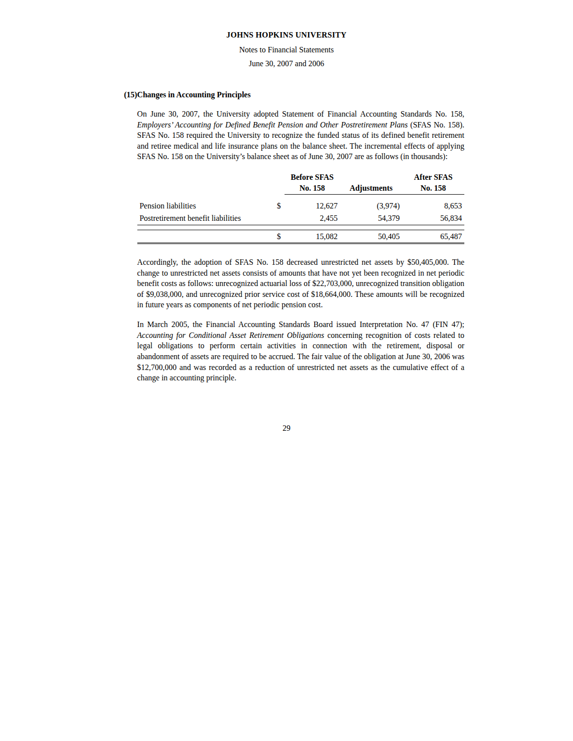JOHNS HOPKINS UNIVERSITY
Notes to Financial Statements
June 30, 2007 and 2006
(15) Changes in Accounting Principles
On June 30, 2007, the University adopted Statement of Financial Accounting Standards No. 158, Employers’ Accounting for Defined Benefit Pension and Other Postretirement Plans (SFAS No. 158). SFAS No. 158 required the University to recognize the funded status of its defined benefit retirement and retiree medical and life insurance plans on the balance sheet. The incremental effects of applying SFAS No. 158 on the University’s balance sheet as of June 30, 2007 are as follows (in thousands):
| | | Before SFAS No. 158 | Adjustments | After SFAS No. 158 |
| --- | --- | --- | --- | --- |
| Pension liabilities | $ | 12,627 | (3,974) | 8,653 |
| Postretirement benefit liabilities | | 2,455 | 54,379 | 56,834 |
| | $ | 15,082 | 50,405 | 65,487 |
Accordingly, the adoption of SFAS No. 158 decreased unrestricted net assets by $50,405,000. The change to unrestricted net assets consists of amounts that have not yet been recognized in net periodic benefit costs as follows: unrecognized actuarial loss of $22,703,000, unrecognized transition obligation of $9,038,000, and unrecognized prior service cost of $18,664,000. These amounts will be recognized in future years as components of net periodic pension cost.
In March 2005, the Financial Accounting Standards Board issued Interpretation No. 47 (FIN 47); Accounting for Conditional Asset Retirement Obligations concerning recognition of costs related to legal obligations to perform certain activities in connection with the retirement, disposal or abandonment of assets are required to be accrued. The fair value of the obligation at June 30, 2006 was $12,700,000 and was recorded as a reduction of unrestricted net assets as the cumulative effect of a change in accounting principle.
29